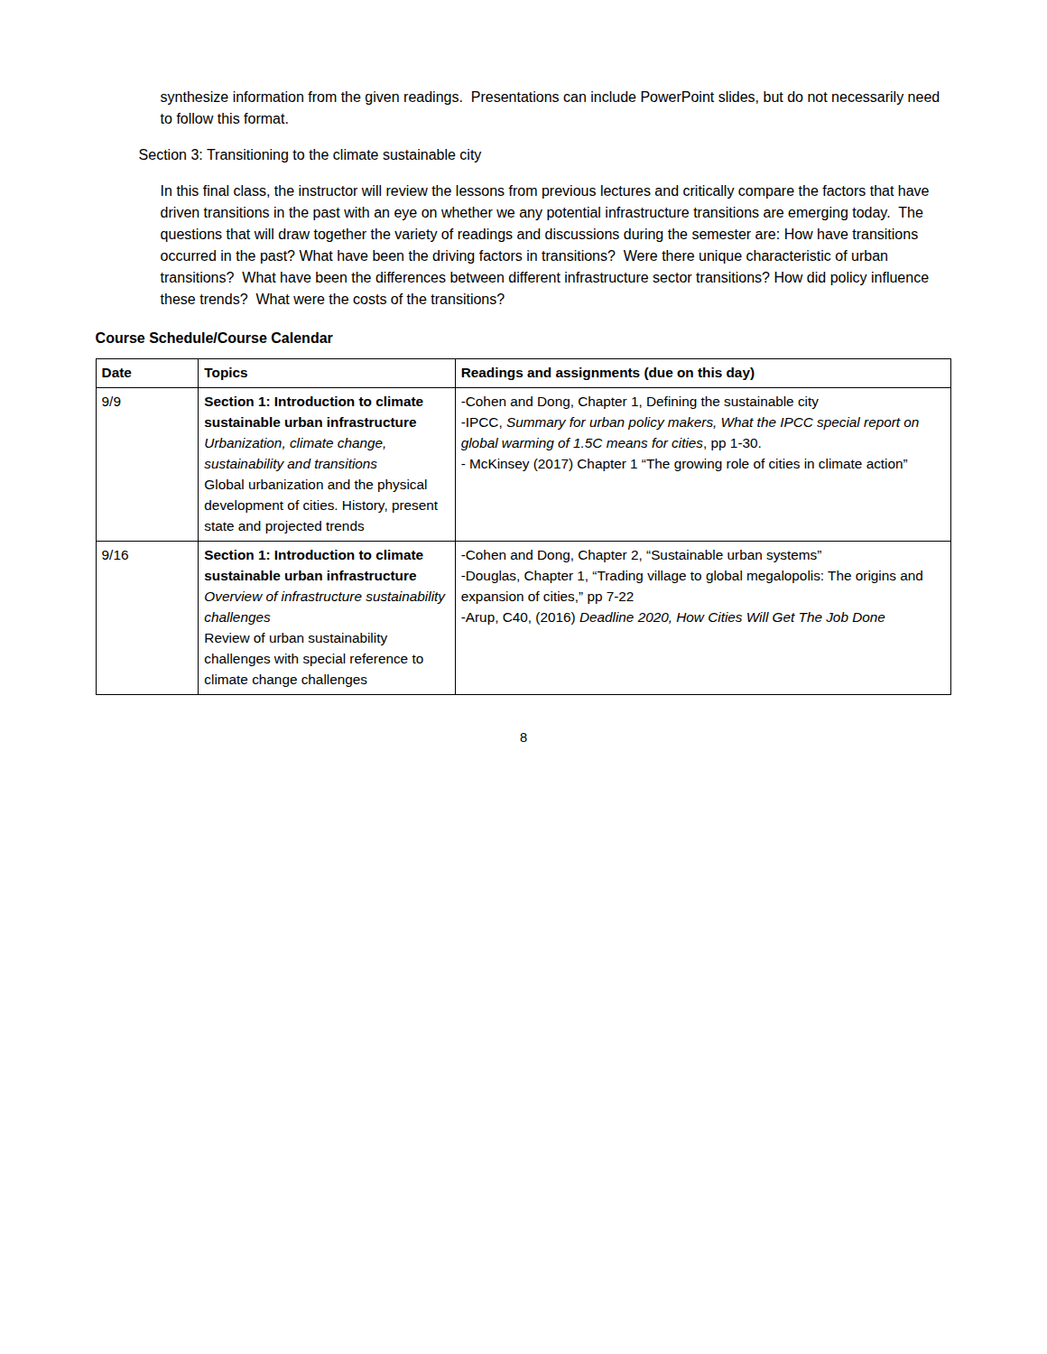synthesize information from the given readings. Presentations can include PowerPoint slides, but do not necessarily need to follow this format.
Section 3: Transitioning to the climate sustainable city
In this final class, the instructor will review the lessons from previous lectures and critically compare the factors that have driven transitions in the past with an eye on whether we any potential infrastructure transitions are emerging today. The questions that will draw together the variety of readings and discussions during the semester are: How have transitions occurred in the past? What have been the driving factors in transitions? Were there unique characteristic of urban transitions? What have been the differences between different infrastructure sector transitions? How did policy influence these trends? What were the costs of the transitions?
Course Schedule/Course Calendar
| Date | Topics | Readings and assignments (due on this day) |
| --- | --- | --- |
| 9/9 | Section 1: Introduction to climate sustainable urban infrastructure Urbanization, climate change, sustainability and transitions Global urbanization and the physical development of cities. History, present state and projected trends | -Cohen and Dong, Chapter 1, Defining the sustainable city -IPCC, Summary for urban policy makers, What the IPCC special report on global warming of 1.5C means for cities , pp 1-30. - McKinsey (2017) Chapter 1 “The growing role of cities in climate action” |
| 9/16 | Section 1: Introduction to climate sustainable urban infrastructure Overview of infrastructure sustainability challenges Review of urban sustainability challenges with special reference to climate change challenges | -Cohen and Dong, Chapter 2, “Sustainable urban systems” -Douglas, Chapter 1, “Trading village to global megalopolis: The origins and expansion of cities,” pp 7-22 -Arup, C40, (2016) Deadline 2020, How Cities Will Get The Job Done |
8